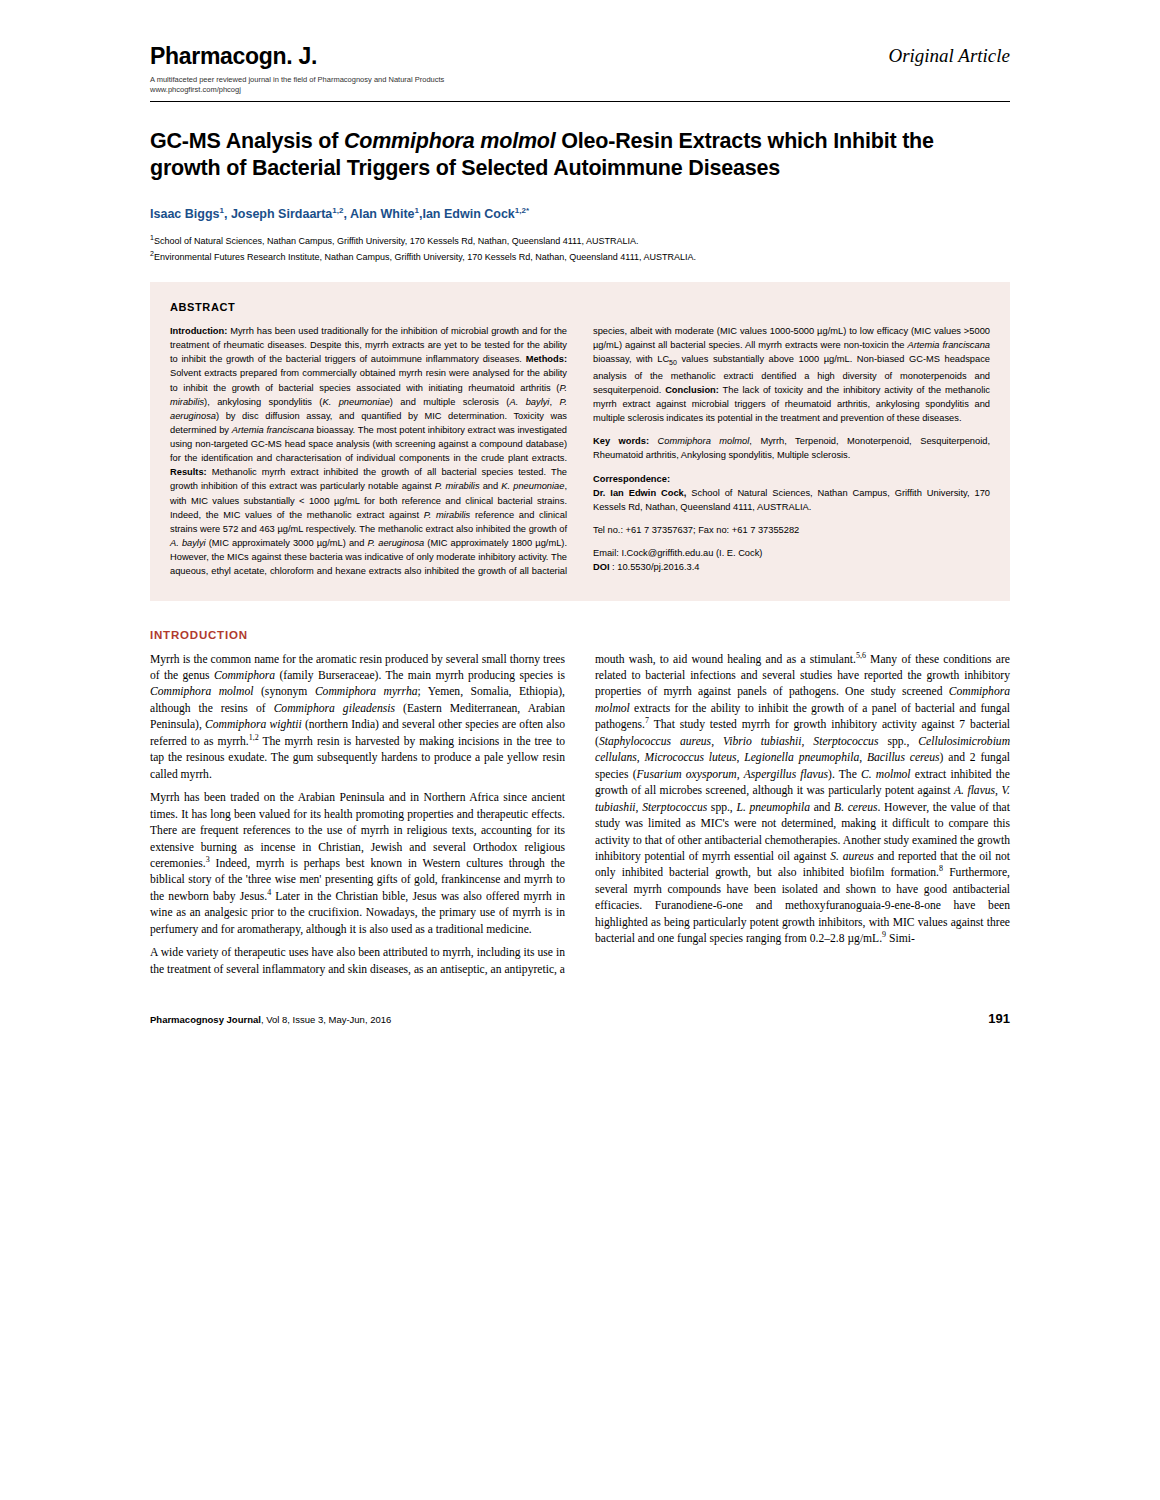Pharmacogn. J.
A multifaceted peer reviewed journal in the field of Pharmacognosy and Natural Products
www.phcogfirst.com/phcogj
Original Article
GC-MS Analysis of Commiphora molmol Oleo-Resin Extracts which Inhibit the growth of Bacterial Triggers of Selected Autoimmune Diseases
Isaac Biggs1, Joseph Sirdaarta1,2, Alan White1,Ian Edwin Cock1,2*
1School of Natural Sciences, Nathan Campus, Griffith University, 170 Kessels Rd, Nathan, Queensland 4111, AUSTRALIA.
2Environmental Futures Research Institute, Nathan Campus, Griffith University, 170 Kessels Rd, Nathan, Queensland 4111, AUSTRALIA.
ABSTRACT
Introduction: Myrrh has been used traditionally for the inhibition of microbial growth and for the treatment of rheumatic diseases. Despite this, myrrh extracts are yet to be tested for the ability to inhibit the growth of the bacterial triggers of autoimmune inflammatory diseases. Methods: Solvent extracts prepared from commercially obtained myrrh resin were analysed for the ability to inhibit the growth of bacterial species associated with initiating rheumatoid arthritis (P. mirabilis), ankylosing spondylitis (K. pneumoniae) and multiple sclerosis (A. baylyi, P. aeruginosa) by disc diffusion assay, and quantified by MIC determination. Toxicity was determined by Artemia franciscana bioassay. The most potent inhibitory extract was investigated using non-targeted GC-MS head space analysis (with screening against a compound database) for the identification and characterisation of individual components in the crude plant extracts. Results: Methanolic myrrh extract inhibited the growth of all bacterial species tested. The growth inhibition of this extract was particularly notable against P. mirabilis and K. pneumoniae, with MIC values substantially < 1000 µg/mL for both reference and clinical bacterial strains. Indeed, the MIC values of the methanolic extract against P. mirabilis reference and clinical strains were 572 and 463 µg/mL respectively. The methanolic extract also inhibited the growth of A. baylyi (MIC approximately 3000 µg/mL) and P. aeruginosa (MIC approximately 1800 µg/mL). However, the MICs against these bacteria was indicative of only moderate inhibitory activity. The aqueous, ethyl acetate, chloroform and hexane extracts also inhibited the growth of all bacterial species, albeit with moderate (MIC values 1000-5000 µg/mL) to low efficacy (MIC values >5000 µg/mL) against all bacterial species. All myrrh extracts were non-toxicin the Artemia franciscana bioassay, with LC50 values substantially above 1000 µg/mL. Non-biased GC-MS headspace analysis of the methanolic extracti dentified a high diversity of monoterpenoids and sesquiterpenoid. Conclusion: The lack of toxicity and the inhibitory activity of the methanolic myrrh extract against microbial triggers of rheumatoid arthritis, ankylosing spondylitis and multiple sclerosis indicates its potential in the treatment and prevention of these diseases.
Key words: Commiphora molmol, Myrrh, Terpenoid, Monoterpenoid, Sesquiterpenoid, Rheumatoid arthritis, Ankylosing spondylitis, Multiple sclerosis.
Correspondence:
Dr. Ian Edwin Cock, School of Natural Sciences, Nathan Campus, Griffith University, 170 Kessels Rd, Nathan, Queensland 4111, AUSTRALIA.
Tel no.: +61 7 37357637; Fax no: +61 7 37355282
Email: I.Cock@griffith.edu.au (I. E. Cock)
DOI : 10.5530/pj.2016.3.4
INTRODUCTION
Myrrh is the common name for the aromatic resin produced by several small thorny trees of the genus Commiphora (family Burseraceae). The main myrrh producing species is Commiphora molmol (synonym Commiphora myrrha; Yemen, Somalia, Ethiopia), although the resins of Commiphora gileadensis (Eastern Mediterranean, Arabian Peninsula), Commiphora wightii (northern India) and several other species are often also referred to as myrrh.1,2 The myrrh resin is harvested by making incisions in the tree to tap the resinous exudate. The gum subsequently hardens to produce a pale yellow resin called myrrh.
Myrrh has been traded on the Arabian Peninsula and in Northern Africa since ancient times. It has long been valued for its health promoting properties and therapeutic effects. There are frequent references to the use of myrrh in religious texts, accounting for its extensive burning as incense in Christian, Jewish and several Orthodox religious ceremonies.3 Indeed, myrrh is perhaps best known in Western cultures through the biblical story of the 'three wise men' presenting gifts of gold, frankincense and myrrh to the newborn baby Jesus.4 Later in the Christian bible, Jesus was also offered myrrh in wine as an analgesic prior to the crucifixion. Nowadays, the primary use of myrrh is in perfumery and for aromatherapy, although it is also used as a traditional medicine.
A wide variety of therapeutic uses have also been attributed to myrrh, including its use in the treatment of several inflammatory and skin diseases, as an antiseptic, an antipyretic, a mouth wash, to aid wound healing and as a stimulant.5,6 Many of these conditions are related to bacterial infections and several studies have reported the growth inhibitory properties of myrrh against panels of pathogens. One study screened Commiphora molmol extracts for the ability to inhibit the growth of a panel of bacterial and fungal pathogens.7 That study tested myrrh for growth inhibitory activity against 7 bacterial (Staphylococcus aureus, Vibrio tubiashii, Sterptococcus spp., Cellulosimicrobium cellulans, Micrococcus luteus, Legionella pneumophila, Bacillus cereus) and 2 fungal species (Fusarium oxysporum, Aspergillus flavus). The C. molmol extract inhibited the growth of all microbes screened, although it was particularly potent against A. flavus, V. tubiashii, Sterptococcus spp., L. pneumophila and B. cereus. However, the value of that study was limited as MIC's were not determined, making it difficult to compare this activity to that of other antibacterial chemotherapies. Another study examined the growth inhibitory potential of myrrh essential oil against S. aureus and reported that the oil not only inhibited bacterial growth, but also inhibited biofilm formation.8 Furthermore, several myrrh compounds have been isolated and shown to have good antibacterial efficacies. Furanodiene-6-one and methoxyfuranoguaia-9-ene-8-one have been highlighted as being particularly potent growth inhibitors, with MIC values against three bacterial and one fungal species ranging from 0.2–2.8 µg/mL.9 Simi-
Pharmacognosy Journal, Vol 8, Issue 3, May-Jun, 2016
191